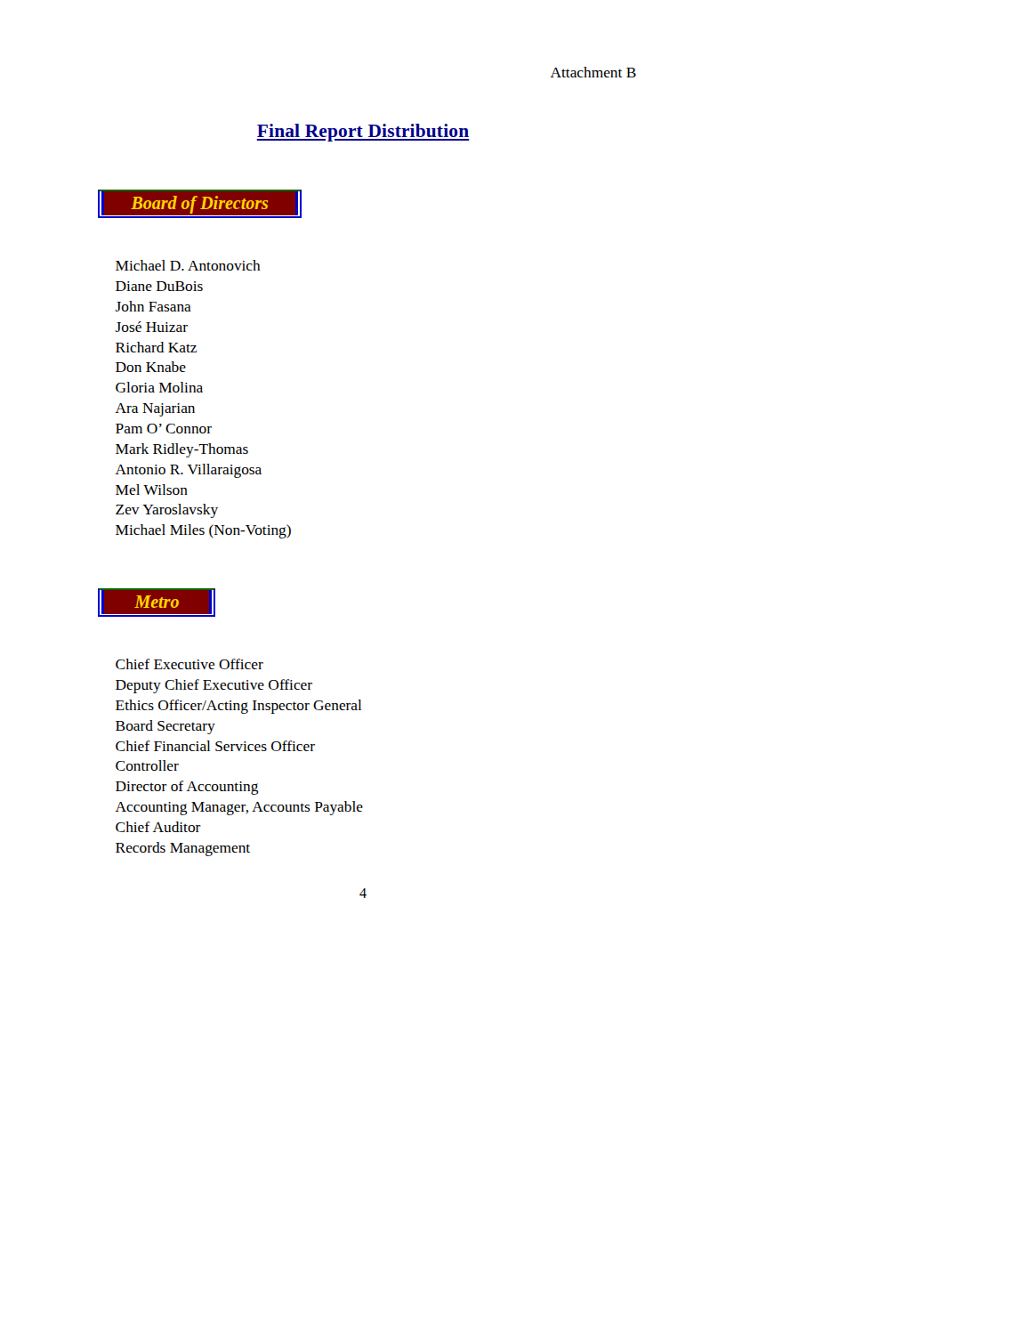Attachment B
Final Report Distribution
Board of Directors
Michael D. Antonovich
Diane DuBois
John Fasana
José Huizar
Richard Katz
Don Knabe
Gloria Molina
Ara Najarian
Pam O’ Connor
Mark Ridley-Thomas
Antonio R. Villaraigosa
Mel Wilson
Zev Yaroslavsky
Michael Miles (Non-Voting)
Metro
Chief Executive Officer
Deputy Chief Executive Officer
Ethics Officer/Acting Inspector General
Board Secretary
Chief Financial Services Officer
Controller
Director of Accounting
Accounting Manager, Accounts Payable
Chief Auditor
Records Management
4